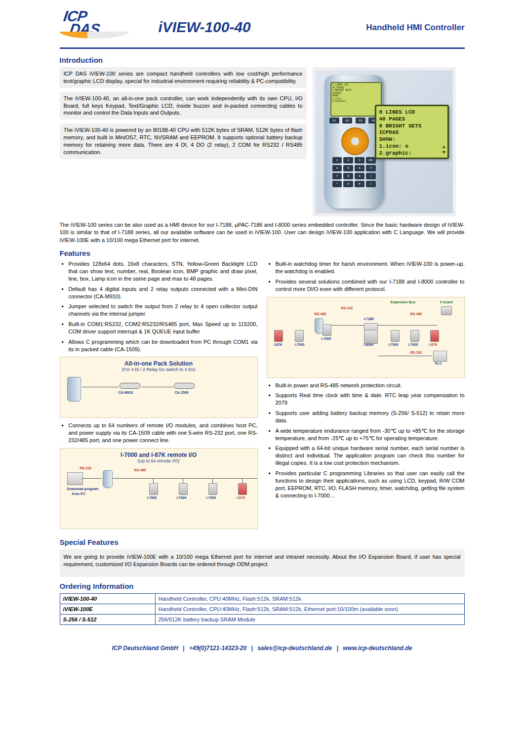ICP DAS
iVIEW-100-40
Handheld HMI Controller
Introduction
ICP DAS iVIEW-100 series are compact handheld controllers with low cost/high performance text/graphic LCD display, special for industrial environment requiring reliability & PC-compatibility.
The iVIEW-100-40, an all-in-one pack controller, can work independently with its own CPU, I/O Board, full keys Keypad, Text/Graphic LCD, inside buzzer and in-packed connecting cables to monitor and control the Data Inputs and Outputs.
The iVIEW-100-40 is powered by an 80188-40 CPU with 512K bytes of SRAM, 512K bytes of flash memory, and built in MiniOS7, RTC, NVSRAM and EEPROM. It supports optional battery backup memory for retaining more data. There are 4 DI, 4 DO (2 relay), 2 COM for RS232 / RS485 communication.
8 LINES LCD
48 PAGES
8 BRIGHT SETS
ICPDAS
SHOW:
1.icon:
2.graphic:
F1 F2 F3 F4
123 OK 456⏎ 789← *0#□
8 LINES LCD
48 PAGES
8 BRIGHT SETS
ICPDAS
SHOW:
1.icon: o
2.graphic:
▲
▼
The iVIEW-100 series can be also used as a HMI device for our I-7188, µPAC-7186 and I-8000 series embedded controller. Since the basic hardware design of iVIEW-100 is similar to that of I-7188 series, all our available software can be used in iVIEW-100. User can design iVIEW-100 application with C Language. We will provide iVIEW-100E with a 10/100 mega Ethernet port for internet.
Features
Provides 128x64 dots, 16x8 characters, STN, Yellow-Green Backlight LCD that can show text, number, real, Boolean icon, BMP graphic and draw pixel, line, box, Lamp icon in the same page and max to 48 pages.
Default has 4 digital inputs and 2 relay outputs connected with a Mini-DIN connector (CA-M910).
Jumper selected to switch the output from 2 relay to 4 open collector output channels via the internal jumper.
Built-in COM1:RS232, COM2:RS232/RS485 port, Max Speed up to 115200, COM driver support interrupt & 1K QUEUE input buffer
Allows C programming which can be downloaded from PC through COM1 via its in packed cable (CA-1509).
All-in-one Pack Solution
(For 4 Di / 2 Relay Do switch to 4 Do)
CA-M910
CA-1509
Connects up to 64 numbers of remote I/O modules, and combines host PC, and power supply via its CA-1509 cable with one 5-wire RS-232 port, one RS-232/485 port, and one power connect line.
I-7000 and I-87K remote I/O
(Up to 64 remote I/O)
RS-232
RS-485
Download program
from PC
I-7000
I-7000
I-7000
I-87K
Built-in watchdog timer for harsh environment. When iVIEW-100 is power-up, the watchdog is enabled.
Provides several solutions combined with our I-7188 and I-8000 controller to control more DI/O even with different protocol.
Expansion Bus
X board
RS-232
RS-485
I-7188
RS-485
I-7000
I-7000
I-87K
I-87K
I-7000
I-7000
I-8000
RS-232
PLC
Built-in power and RS-485 network protection circuit.
Supports Real time clock with time & date. RTC leap year compensation to 2079
Supports user adding battery backup memory (S-256/ S-512) to retain more data.
A wide temperature endurance ranged from -30℃ up to +85℃ for the storage temperature, and from -25℃ up to +75℃ for operating temperature.
Equipped with a 64-bit unique hardware serial number, each serial number is distinct and individual. The application program can check this number for illegal copies. It is a low cost protection mechanism.
Provides particular C programming Libraries so that user can easily call the functions to design their applications, such as using LCD, keypad, R/W COM port, EEPROM, RTC, I/O, FLASH memory, timer, watchdog, getting file system & connecting to I-7000…
Special Features
We are going to provide iVIEW-100E with a 10/100 mega Ethernet port for internet and intranet necessity. About the I/O Expansion Board, if user has special requirement, customized I/O Expansion Boards can be ordered through ODM project.
Ordering Information
| iVIEW-100-40 | Handheld Controller, CPU:40MHz, Flash:512k, SRAM:512k |
| iVIEW-100E | Handheld Controller, CPU:40MHz, Flash:512k, SRAM:512k, Ethernet port:10/100m (available soon) |
| S-256 / S-512 | 256/512K battery backup SRAM Module |
ICP Deutschland GmbH | +49(0)7121-14323-20 | sales@icp-deutschland.de | www.icp-deutschland.de